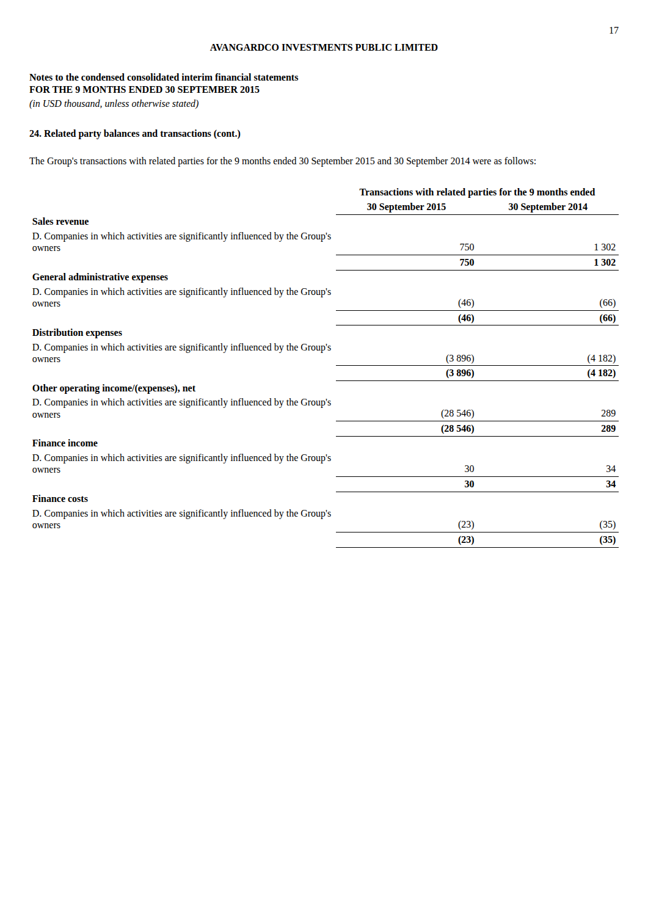17
AVANGARDCO INVESTMENTS PUBLIC LIMITED
Notes to the condensed consolidated interim financial statements FOR THE 9 MONTHS ENDED 30 SEPTEMBER 2015
(in USD thousand, unless otherwise stated)
24. Related party balances and transactions (cont.)
The Group's transactions with related parties for the 9 months ended 30 September 2015 and 30 September 2014 were as follows:
| | Transactions with related parties for the 9 months ended |
| --- | --- |
| | 30 September 2015 | 30 September 2014 |
| Sales revenue | | |
| D. Companies in which activities are significantly influenced by the Group's owners | 750 | 1 302 |
| | 750 | 1 302 |
| General administrative expenses | | |
| D. Companies in which activities are significantly influenced by the Group's owners | (46) | (66) |
| | (46) | (66) |
| Distribution expenses | | |
| D. Companies in which activities are significantly influenced by the Group's owners | (3 896) | (4 182) |
| | (3 896) | (4 182) |
| Other operating income/(expenses), net | | |
| D. Companies in which activities are significantly influenced by the Group's owners | (28 546) | 289 |
| | (28 546) | 289 |
| Finance income | | |
| D. Companies in which activities are significantly influenced by the Group's owners | 30 | 34 |
| | 30 | 34 |
| Finance costs | | |
| D. Companies in which activities are significantly influenced by the Group's owners | (23) | (35) |
| | (23) | (35) |